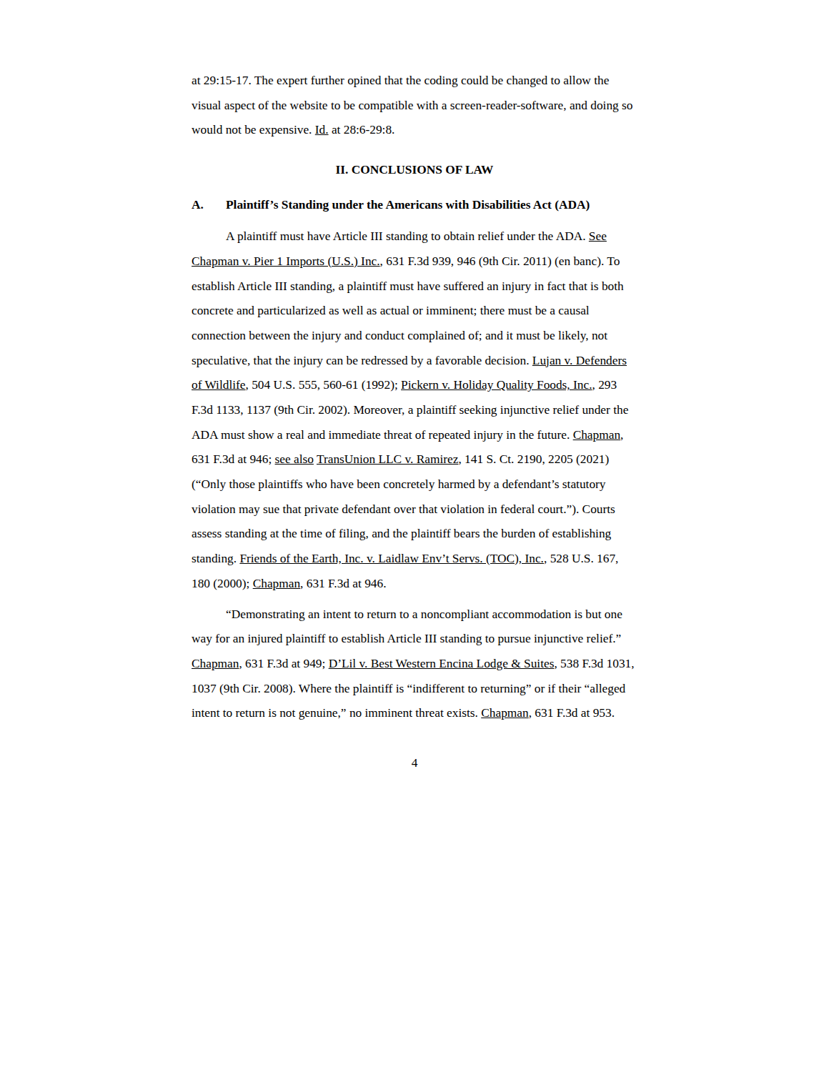at 29:15-17. The expert further opined that the coding could be changed to allow the visual aspect of the website to be compatible with a screen-reader-software, and doing so would not be expensive. Id. at 28:6-29:8.
II. CONCLUSIONS OF LAW
A. Plaintiff’s Standing under the Americans with Disabilities Act (ADA)
A plaintiff must have Article III standing to obtain relief under the ADA. See Chapman v. Pier 1 Imports (U.S.) Inc., 631 F.3d 939, 946 (9th Cir. 2011) (en banc). To establish Article III standing, a plaintiff must have suffered an injury in fact that is both concrete and particularized as well as actual or imminent; there must be a causal connection between the injury and conduct complained of; and it must be likely, not speculative, that the injury can be redressed by a favorable decision. Lujan v. Defenders of Wildlife, 504 U.S. 555, 560-61 (1992); Pickern v. Holiday Quality Foods, Inc., 293 F.3d 1133, 1137 (9th Cir. 2002). Moreover, a plaintiff seeking injunctive relief under the ADA must show a real and immediate threat of repeated injury in the future. Chapman, 631 F.3d at 946; see also TransUnion LLC v. Ramirez, 141 S. Ct. 2190, 2205 (2021) (“Only those plaintiffs who have been concretely harmed by a defendant’s statutory violation may sue that private defendant over that violation in federal court.”). Courts assess standing at the time of filing, and the plaintiff bears the burden of establishing standing. Friends of the Earth, Inc. v. Laidlaw Env’t Servs. (TOC), Inc., 528 U.S. 167, 180 (2000); Chapman, 631 F.3d at 946.
“Demonstrating an intent to return to a noncompliant accommodation is but one way for an injured plaintiff to establish Article III standing to pursue injunctive relief.” Chapman, 631 F.3d at 949; D’Lil v. Best Western Encina Lodge & Suites, 538 F.3d 1031, 1037 (9th Cir. 2008). Where the plaintiff is “indifferent to returning” or if their “alleged intent to return is not genuine,” no imminent threat exists. Chapman, 631 F.3d at 953.
4